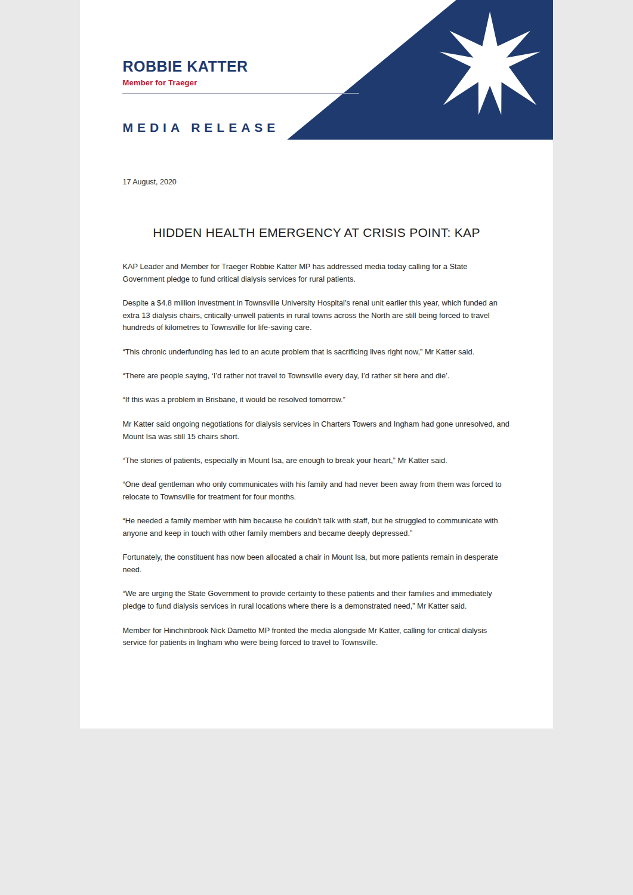ROBBIE KATTER
Member for Traeger
MEDIA RELEASE
17 August, 2020
HIDDEN HEALTH EMERGENCY AT CRISIS POINT: KAP
KAP Leader and Member for Traeger Robbie Katter MP has addressed media today calling for a State Government pledge to fund critical dialysis services for rural patients.
Despite a $4.8 million investment in Townsville University Hospital’s renal unit earlier this year, which funded an extra 13 dialysis chairs, critically-unwell patients in rural towns across the North are still being forced to travel hundreds of kilometres to Townsville for life-saving care.
“This chronic underfunding has led to an acute problem that is sacrificing lives right now,” Mr Katter said.
“There are people saying, ‘I’d rather not travel to Townsville every day, I’d rather sit here and die’.
“If this was a problem in Brisbane, it would be resolved tomorrow.”
Mr Katter said ongoing negotiations for dialysis services in Charters Towers and Ingham had gone unresolved, and Mount Isa was still 15 chairs short.
“The stories of patients, especially in Mount Isa, are enough to break your heart,” Mr Katter said.
“One deaf gentleman who only communicates with his family and had never been away from them was forced to relocate to Townsville for treatment for four months.
“He needed a family member with him because he couldn’t talk with staff, but he struggled to communicate with anyone and keep in touch with other family members and became deeply depressed.”
Fortunately, the constituent has now been allocated a chair in Mount Isa, but more patients remain in desperate need.
“We are urging the State Government to provide certainty to these patients and their families and immediately pledge to fund dialysis services in rural locations where there is a demonstrated need,” Mr Katter said.
Member for Hinchinbrook Nick Dametto MP fronted the media alongside Mr Katter, calling for critical dialysis service for patients in Ingham who were being forced to travel to Townsville.